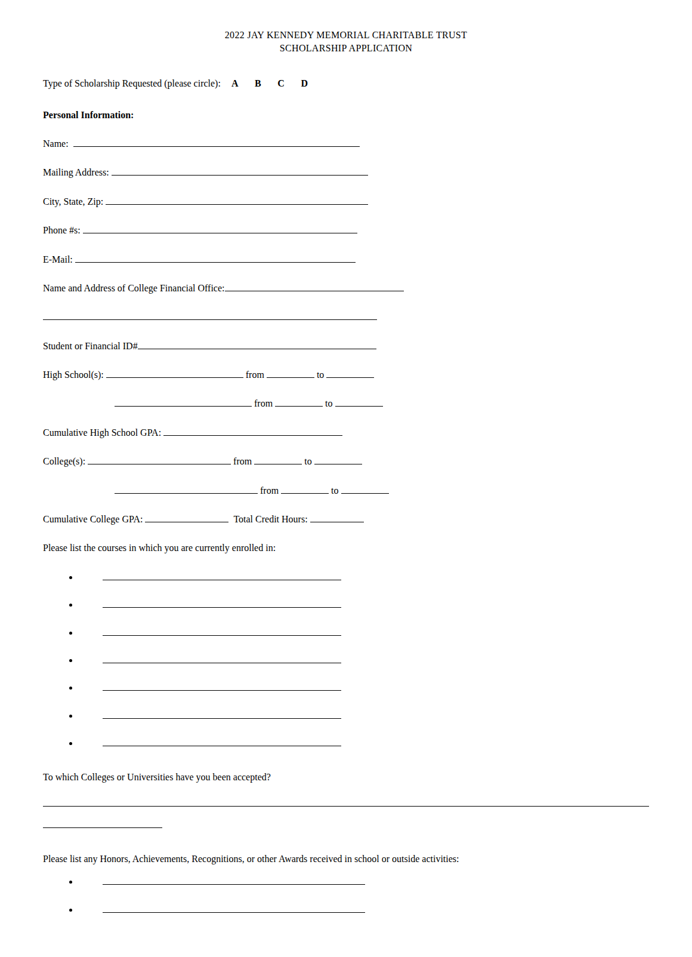2022 JAY KENNEDY MEMORIAL CHARITABLE TRUST
SCHOLARSHIP APPLICATION
Type of Scholarship Requested (please circle): ABCD
Personal Information:
Name:
Mailing Address:
City, State, Zip:
Phone #s:
E-Mail:
Name and Address of College Financial Office:
Student or Financial ID#
High School(s): from to
from to
Cumulative High School GPA:
College(s): from to
from to
Cumulative College GPA: Total Credit Hours:
Please list the courses in which you are currently enrolled in:
To which Colleges or Universities have you been accepted?
Please list any Honors, Achievements, Recognitions, or other Awards received in school or outside activities: